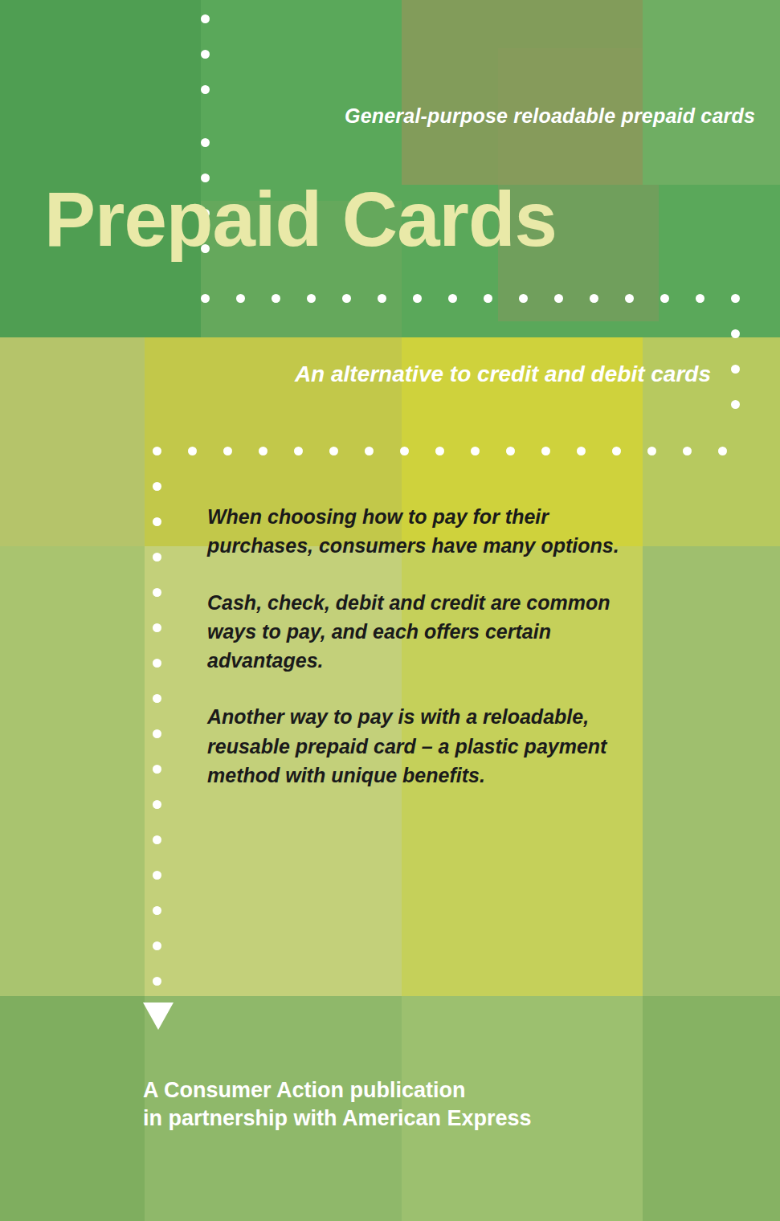General-purpose reloadable prepaid cards
Prepaid Cards
An alternative to credit and debit cards
When choosing how to pay for their purchases, consumers have many options.
Cash, check, debit and credit are common ways to pay, and each offers certain advantages.
Another way to pay is with a reloadable, reusable prepaid card – a plastic payment method with unique benefits.
A Consumer Action publication
in partnership with American Express